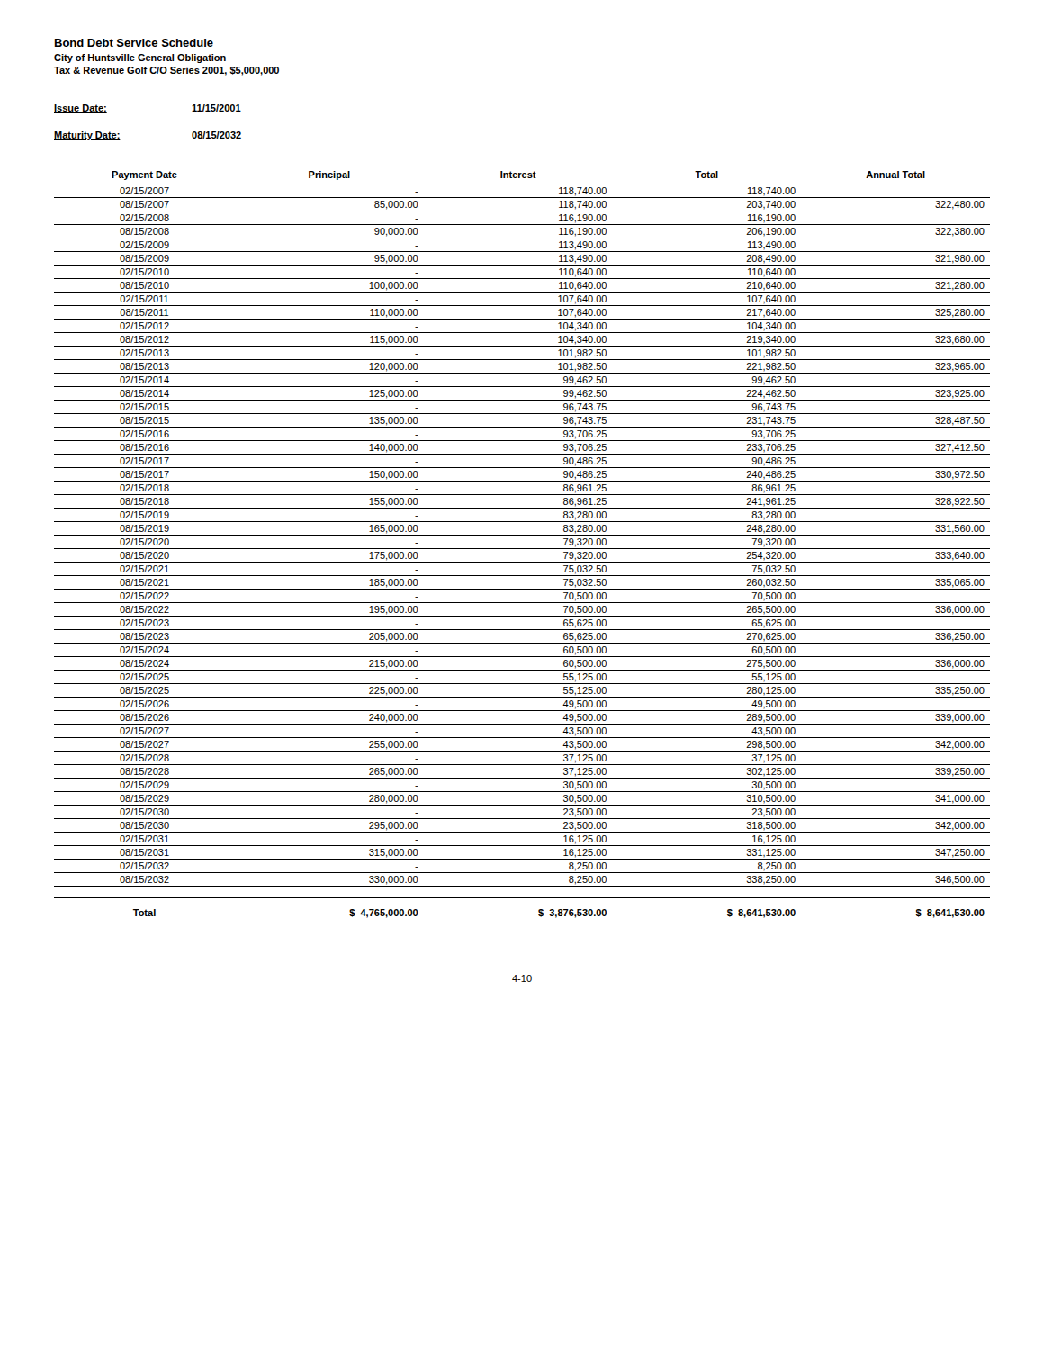Bond Debt Service Schedule
City of Huntsville General Obligation
Tax & Revenue Golf C/O Series 2001, $5,000,000
Issue Date: 11/15/2001
Maturity Date: 08/15/2032
| Payment Date | Principal | Interest | Total | Annual Total |
| --- | --- | --- | --- | --- |
| 02/15/2007 | - | 118,740.00 | 118,740.00 | |
| 08/15/2007 | 85,000.00 | 118,740.00 | 203,740.00 | 322,480.00 |
| 02/15/2008 | - | 116,190.00 | 116,190.00 | |
| 08/15/2008 | 90,000.00 | 116,190.00 | 206,190.00 | 322,380.00 |
| 02/15/2009 | - | 113,490.00 | 113,490.00 | |
| 08/15/2009 | 95,000.00 | 113,490.00 | 208,490.00 | 321,980.00 |
| 02/15/2010 | - | 110,640.00 | 110,640.00 | |
| 08/15/2010 | 100,000.00 | 110,640.00 | 210,640.00 | 321,280.00 |
| 02/15/2011 | - | 107,640.00 | 107,640.00 | |
| 08/15/2011 | 110,000.00 | 107,640.00 | 217,640.00 | 325,280.00 |
| 02/15/2012 | - | 104,340.00 | 104,340.00 | |
| 08/15/2012 | 115,000.00 | 104,340.00 | 219,340.00 | 323,680.00 |
| 02/15/2013 | - | 101,982.50 | 101,982.50 | |
| 08/15/2013 | 120,000.00 | 101,982.50 | 221,982.50 | 323,965.00 |
| 02/15/2014 | - | 99,462.50 | 99,462.50 | |
| 08/15/2014 | 125,000.00 | 99,462.50 | 224,462.50 | 323,925.00 |
| 02/15/2015 | - | 96,743.75 | 96,743.75 | |
| 08/15/2015 | 135,000.00 | 96,743.75 | 231,743.75 | 328,487.50 |
| 02/15/2016 | - | 93,706.25 | 93,706.25 | |
| 08/15/2016 | 140,000.00 | 93,706.25 | 233,706.25 | 327,412.50 |
| 02/15/2017 | - | 90,486.25 | 90,486.25 | |
| 08/15/2017 | 150,000.00 | 90,486.25 | 240,486.25 | 330,972.50 |
| 02/15/2018 | - | 86,961.25 | 86,961.25 | |
| 08/15/2018 | 155,000.00 | 86,961.25 | 241,961.25 | 328,922.50 |
| 02/15/2019 | - | 83,280.00 | 83,280.00 | |
| 08/15/2019 | 165,000.00 | 83,280.00 | 248,280.00 | 331,560.00 |
| 02/15/2020 | - | 79,320.00 | 79,320.00 | |
| 08/15/2020 | 175,000.00 | 79,320.00 | 254,320.00 | 333,640.00 |
| 02/15/2021 | - | 75,032.50 | 75,032.50 | |
| 08/15/2021 | 185,000.00 | 75,032.50 | 260,032.50 | 335,065.00 |
| 02/15/2022 | - | 70,500.00 | 70,500.00 | |
| 08/15/2022 | 195,000.00 | 70,500.00 | 265,500.00 | 336,000.00 |
| 02/15/2023 | - | 65,625.00 | 65,625.00 | |
| 08/15/2023 | 205,000.00 | 65,625.00 | 270,625.00 | 336,250.00 |
| 02/15/2024 | - | 60,500.00 | 60,500.00 | |
| 08/15/2024 | 215,000.00 | 60,500.00 | 275,500.00 | 336,000.00 |
| 02/15/2025 | - | 55,125.00 | 55,125.00 | |
| 08/15/2025 | 225,000.00 | 55,125.00 | 280,125.00 | 335,250.00 |
| 02/15/2026 | - | 49,500.00 | 49,500.00 | |
| 08/15/2026 | 240,000.00 | 49,500.00 | 289,500.00 | 339,000.00 |
| 02/15/2027 | - | 43,500.00 | 43,500.00 | |
| 08/15/2027 | 255,000.00 | 43,500.00 | 298,500.00 | 342,000.00 |
| 02/15/2028 | - | 37,125.00 | 37,125.00 | |
| 08/15/2028 | 265,000.00 | 37,125.00 | 302,125.00 | 339,250.00 |
| 02/15/2029 | - | 30,500.00 | 30,500.00 | |
| 08/15/2029 | 280,000.00 | 30,500.00 | 310,500.00 | 341,000.00 |
| 02/15/2030 | - | 23,500.00 | 23,500.00 | |
| 08/15/2030 | 295,000.00 | 23,500.00 | 318,500.00 | 342,000.00 |
| 02/15/2031 | - | 16,125.00 | 16,125.00 | |
| 08/15/2031 | 315,000.00 | 16,125.00 | 331,125.00 | 347,250.00 |
| 02/15/2032 | - | 8,250.00 | 8,250.00 | |
| 08/15/2032 | 330,000.00 | 8,250.00 | 338,250.00 | 346,500.00 |
| Total | $ 4,765,000.00 | $ 3,876,530.00 | $ 8,641,530.00 | $ 8,641,530.00 |
4-10